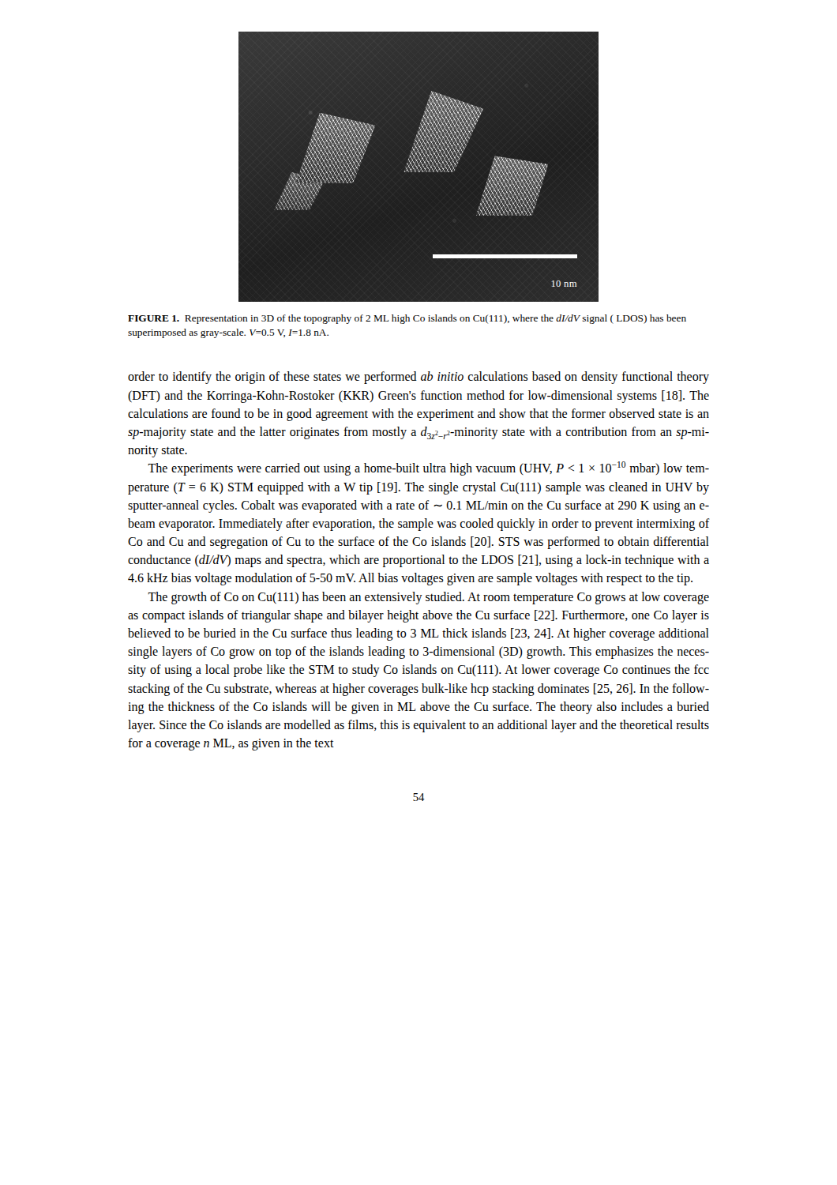10 nm
FIGURE 1. Representation in 3D of the topography of 2 ML high Co islands on Cu(111), where the dI/dV signal ( LDOS) has been superimposed as gray-scale. V=0.5 V, I=1.8 nA.
order to identify the origin of these states we performed ab initio calculations based on density functional theory (DFT) and the Korringa-Kohn-Rostoker (KKR) Green's function method for low-dimensional systems [18]. The calculations are found to be in good agreement with the experiment and show that the former observed state is an sp-majority state and the latter originates from mostly a d3z2−r2-minority state with a contribution from an sp-minority state.
The experiments were carried out using a home-built ultra high vacuum (UHV, P < 1 × 10−10 mbar) low temperature (T = 6 K) STM equipped with a W tip [19]. The single crystal Cu(111) sample was cleaned in UHV by sputter-anneal cycles. Cobalt was evaporated with a rate of ∼ 0.1 ML/min on the Cu surface at 290 K using an e-beam evaporator. Immediately after evaporation, the sample was cooled quickly in order to prevent intermixing of Co and Cu and segregation of Cu to the surface of the Co islands [20]. STS was performed to obtain differential conductance (dI/dV) maps and spectra, which are proportional to the LDOS [21], using a lock-in technique with a 4.6 kHz bias voltage modulation of 5-50 mV. All bias voltages given are sample voltages with respect to the tip.
The growth of Co on Cu(111) has been an extensively studied. At room temperature Co grows at low coverage as compact islands of triangular shape and bilayer height above the Cu surface [22]. Furthermore, one Co layer is believed to be buried in the Cu surface thus leading to 3 ML thick islands [23, 24]. At higher coverage additional single layers of Co grow on top of the islands leading to 3-dimensional (3D) growth. This emphasizes the necessity of using a local probe like the STM to study Co islands on Cu(111). At lower coverage Co continues the fcc stacking of the Cu substrate, whereas at higher coverages bulk-like hcp stacking dominates [25, 26]. In the following the thickness of the Co islands will be given in ML above the Cu surface. The theory also includes a buried layer. Since the Co islands are modelled as films, this is equivalent to an additional layer and the theoretical results for a coverage n ML, as given in the text
54